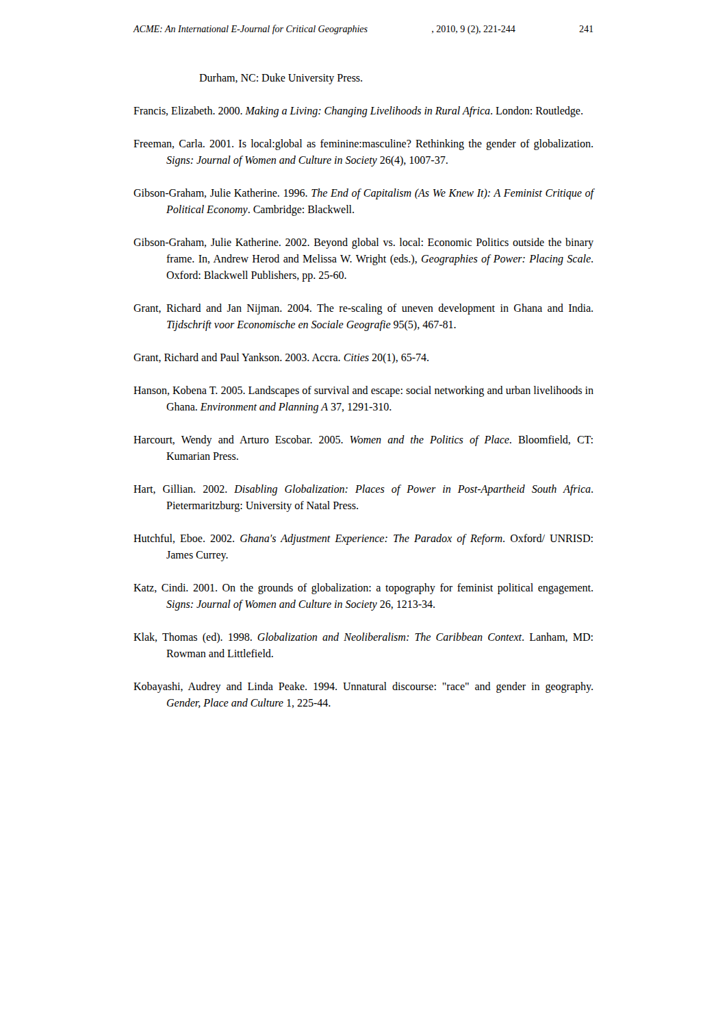ACME: An International E-Journal for Critical Geographies, 2010, 9 (2), 221-244 241
Durham, NC: Duke University Press.
Francis, Elizabeth. 2000. Making a Living: Changing Livelihoods in Rural Africa. London: Routledge.
Freeman, Carla. 2001. Is local:global as feminine:masculine? Rethinking the gender of globalization. Signs: Journal of Women and Culture in Society 26(4), 1007-37.
Gibson-Graham, Julie Katherine. 1996. The End of Capitalism (As We Knew It): A Feminist Critique of Political Economy. Cambridge: Blackwell.
Gibson-Graham, Julie Katherine. 2002. Beyond global vs. local: Economic Politics outside the binary frame. In, Andrew Herod and Melissa W. Wright (eds.), Geographies of Power: Placing Scale. Oxford: Blackwell Publishers, pp. 25-60.
Grant, Richard and Jan Nijman. 2004. The re-scaling of uneven development in Ghana and India. Tijdschrift voor Economische en Sociale Geografie 95(5), 467-81.
Grant, Richard and Paul Yankson. 2003. Accra. Cities 20(1), 65-74.
Hanson, Kobena T. 2005. Landscapes of survival and escape: social networking and urban livelihoods in Ghana. Environment and Planning A 37, 1291-310.
Harcourt, Wendy and Arturo Escobar. 2005. Women and the Politics of Place. Bloomfield, CT: Kumarian Press.
Hart, Gillian. 2002. Disabling Globalization: Places of Power in Post-Apartheid South Africa. Pietermaritzburg: University of Natal Press.
Hutchful, Eboe. 2002. Ghana's Adjustment Experience: The Paradox of Reform. Oxford/ UNRISD: James Currey.
Katz, Cindi. 2001. On the grounds of globalization: a topography for feminist political engagement. Signs: Journal of Women and Culture in Society 26, 1213-34.
Klak, Thomas (ed). 1998. Globalization and Neoliberalism: The Caribbean Context. Lanham, MD: Rowman and Littlefield.
Kobayashi, Audrey and Linda Peake. 1994. Unnatural discourse: "race" and gender in geography. Gender, Place and Culture 1, 225-44.